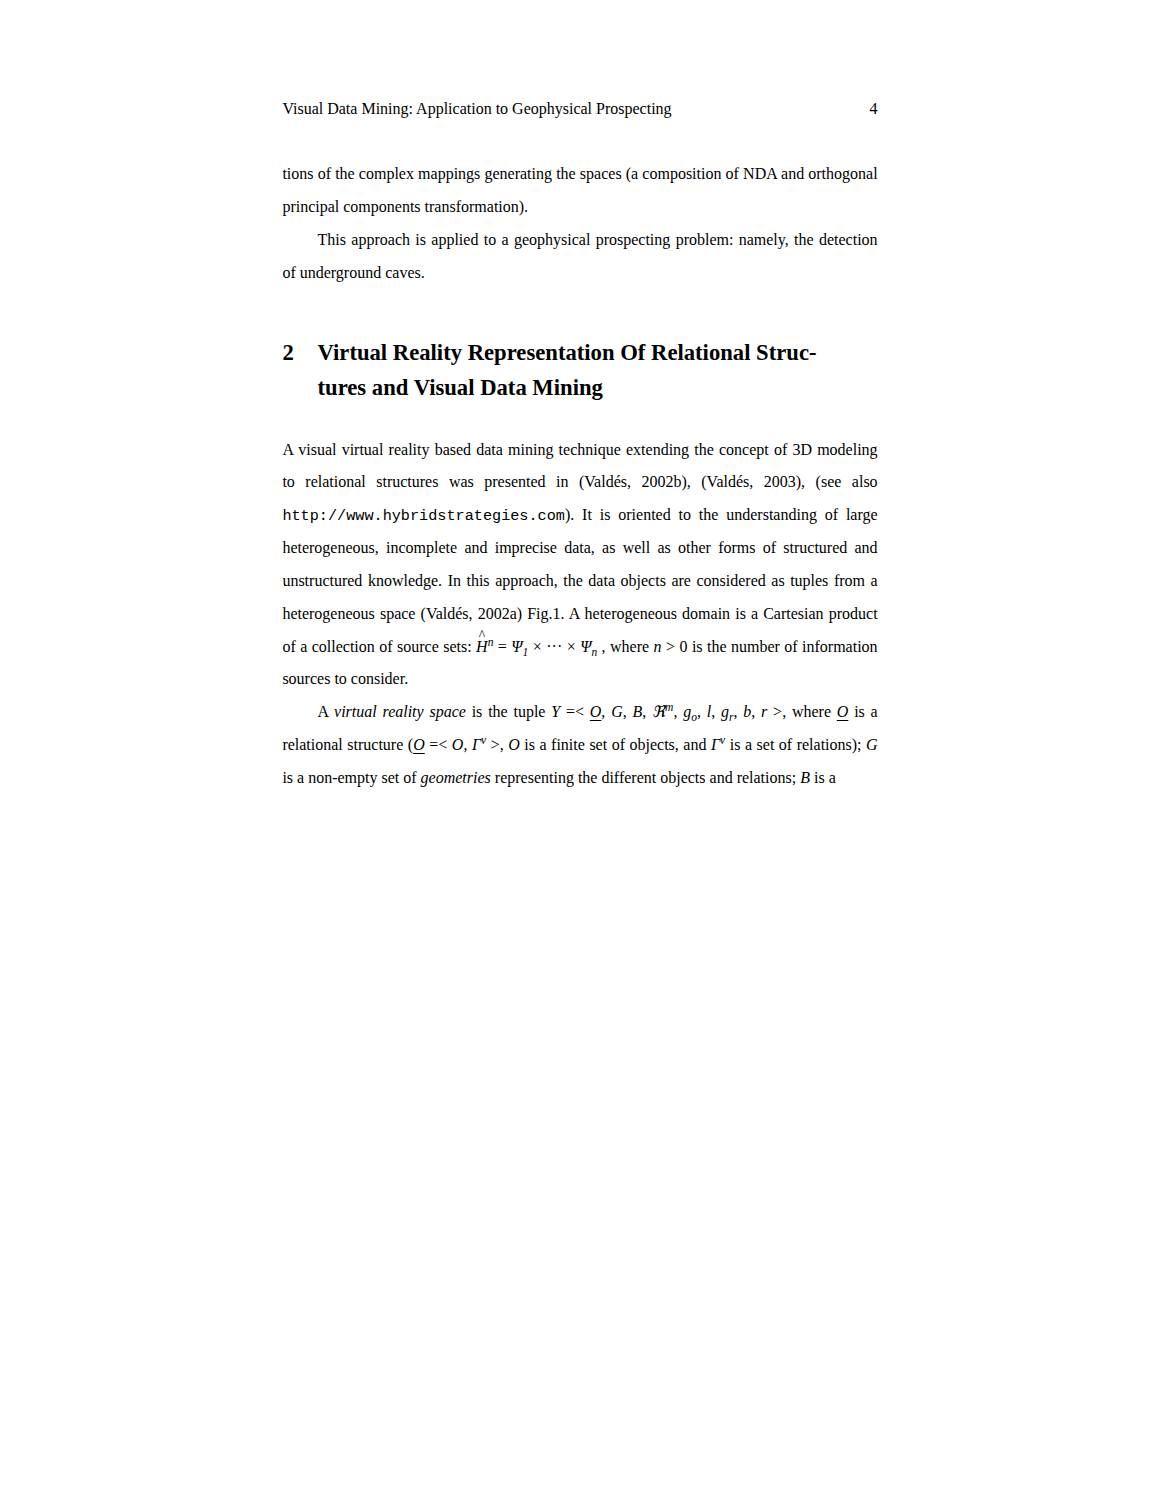Visual Data Mining: Application to Geophysical Prospecting 4
tions of the complex mappings generating the spaces (a composition of NDA and orthogonal principal components transformation).
This approach is applied to a geophysical prospecting problem: namely, the detection of underground caves.
2 Virtual Reality Representation Of Relational Struc- tures and Visual Data Mining
A visual virtual reality based data mining technique extending the concept of 3D modeling to relational structures was presented in (Valdés, 2002b), (Valdés, 2003), (see also http://www.hybridstrategies.com). It is oriented to the understanding of large heterogeneous, incomplete and imprecise data, as well as other forms of structured and unstructured knowledge. In this approach, the data objects are considered as tuples from a heterogeneous space (Valdés, 2002a) Fig.1. A heterogeneous domain is a Cartesian product of a collection of source sets: ^Hn = Ψ1 × ··· × Ψn , where n > 0 is the number of information sources to consider.
A virtual reality space is the tuple Υ =< O, G, B, ℜm, go, l, gr, b, r >, where O is a relational structure (O =< O, Γv >, O is a finite set of objects, and Γv is a set of relations); G is a non-empty set of geometries representing the different objects and relations; B is a